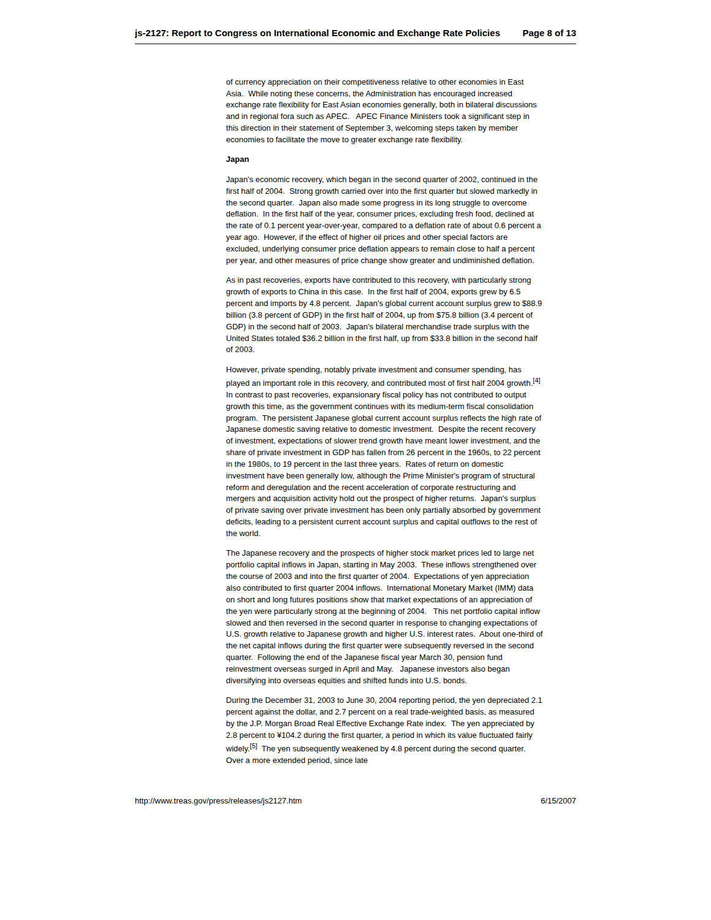js-2127: Report to Congress on International Economic and Exchange Rate Policies
Page 8 of 13
of currency appreciation on their competitiveness relative to other economies in East Asia. While noting these concerns, the Administration has encouraged increased exchange rate flexibility for East Asian economies generally, both in bilateral discussions and in regional fora such as APEC. APEC Finance Ministers took a significant step in this direction in their statement of September 3, welcoming steps taken by member economies to facilitate the move to greater exchange rate flexibility.
Japan
Japan's economic recovery, which began in the second quarter of 2002, continued in the first half of 2004. Strong growth carried over into the first quarter but slowed markedly in the second quarter. Japan also made some progress in its long struggle to overcome deflation. In the first half of the year, consumer prices, excluding fresh food, declined at the rate of 0.1 percent year-over-year, compared to a deflation rate of about 0.6 percent a year ago. However, if the effect of higher oil prices and other special factors are excluded, underlying consumer price deflation appears to remain close to half a percent per year, and other measures of price change show greater and undiminished deflation.
As in past recoveries, exports have contributed to this recovery, with particularly strong growth of exports to China in this case. In the first half of 2004, exports grew by 6.5 percent and imports by 4.8 percent. Japan's global current account surplus grew to $88.9 billion (3.8 percent of GDP) in the first half of 2004, up from $75.8 billion (3.4 percent of GDP) in the second half of 2003. Japan's bilateral merchandise trade surplus with the United States totaled $36.2 billion in the first half, up from $33.8 billion in the second half of 2003.
However, private spending, notably private investment and consumer spending, has played an important role in this recovery, and contributed most of first half 2004 growth.[4] In contrast to past recoveries, expansionary fiscal policy has not contributed to output growth this time, as the government continues with its medium-term fiscal consolidation program. The persistent Japanese global current account surplus reflects the high rate of Japanese domestic saving relative to domestic investment. Despite the recent recovery of investment, expectations of slower trend growth have meant lower investment, and the share of private investment in GDP has fallen from 26 percent in the 1960s, to 22 percent in the 1980s, to 19 percent in the last three years. Rates of return on domestic investment have been generally low, although the Prime Minister's program of structural reform and deregulation and the recent acceleration of corporate restructuring and mergers and acquisition activity hold out the prospect of higher returns. Japan's surplus of private saving over private investment has been only partially absorbed by government deficits, leading to a persistent current account surplus and capital outflows to the rest of the world.
The Japanese recovery and the prospects of higher stock market prices led to large net portfolio capital inflows in Japan, starting in May 2003. These inflows strengthened over the course of 2003 and into the first quarter of 2004. Expectations of yen appreciation also contributed to first quarter 2004 inflows. International Monetary Market (IMM) data on short and long futures positions show that market expectations of an appreciation of the yen were particularly strong at the beginning of 2004. This net portfolio capital inflow slowed and then reversed in the second quarter in response to changing expectations of U.S. growth relative to Japanese growth and higher U.S. interest rates. About one-third of the net capital inflows during the first quarter were subsequently reversed in the second quarter. Following the end of the Japanese fiscal year March 30, pension fund reinvestment overseas surged in April and May. Japanese investors also began diversifying into overseas equities and shifted funds into U.S. bonds.
During the December 31, 2003 to June 30, 2004 reporting period, the yen depreciated 2.1 percent against the dollar, and 2.7 percent on a real trade-weighted basis, as measured by the J.P. Morgan Broad Real Effective Exchange Rate index. The yen appreciated by 2.8 percent to ¥104.2 during the first quarter, a period in which its value fluctuated fairly widely.[5] The yen subsequently weakened by 4.8 percent during the second quarter. Over a more extended period, since late
http://www.treas.gov/press/releases/js2127.htm
6/15/2007